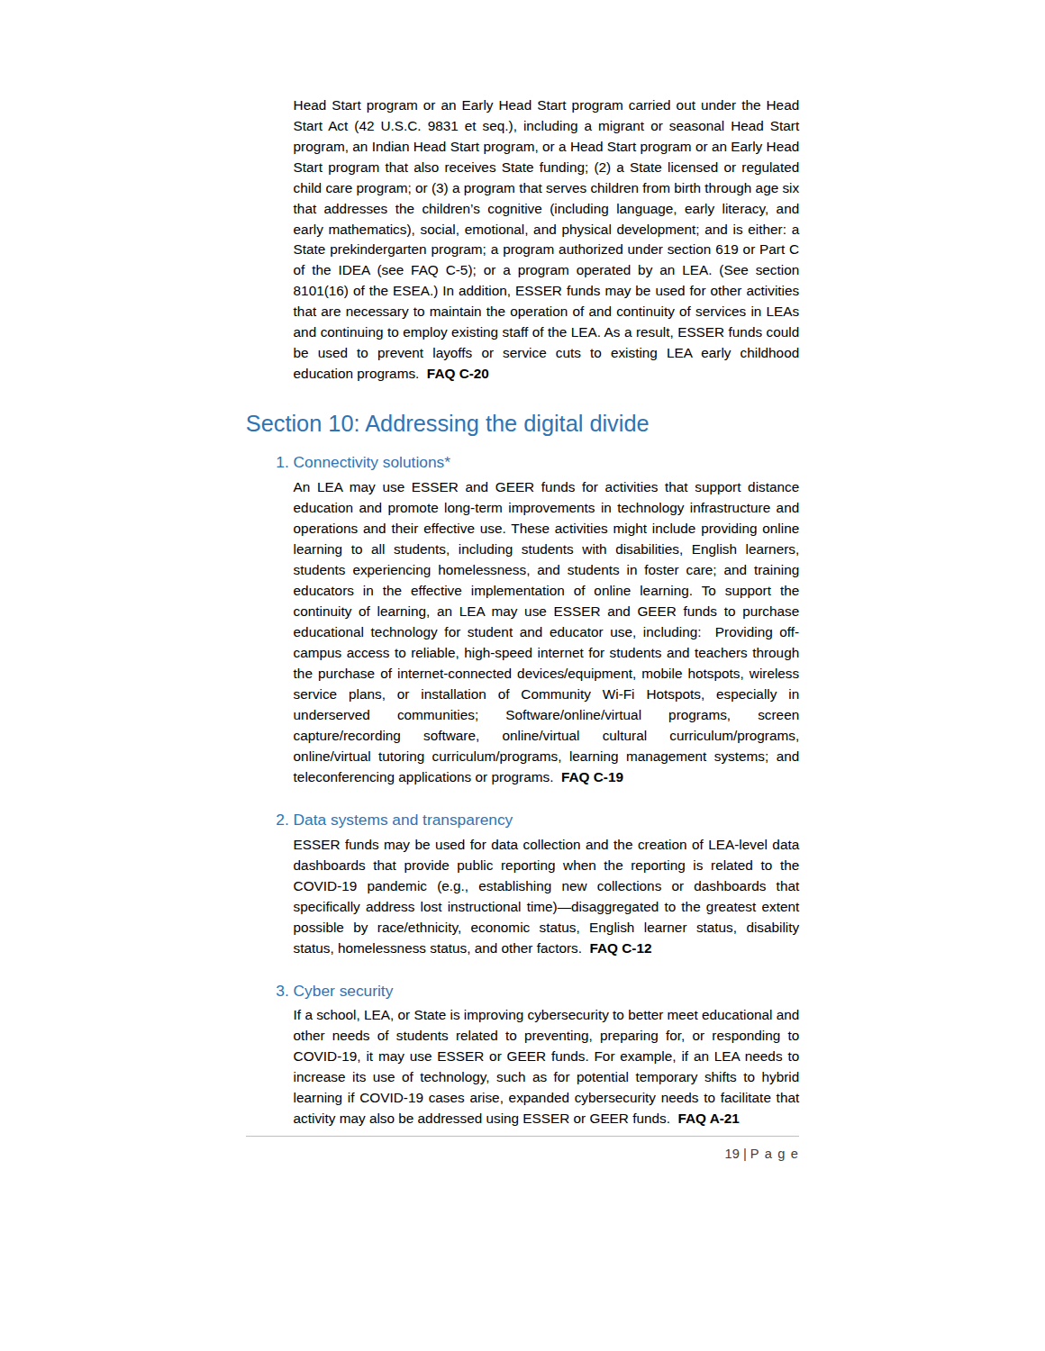Head Start program or an Early Head Start program carried out under the Head Start Act (42 U.S.C. 9831 et seq.), including a migrant or seasonal Head Start program, an Indian Head Start program, or a Head Start program or an Early Head Start program that also receives State funding; (2) a State licensed or regulated child care program; or (3) a program that serves children from birth through age six that addresses the children’s cognitive (including language, early literacy, and early mathematics), social, emotional, and physical development; and is either: a State prekindergarten program; a program authorized under section 619 or Part C of the IDEA (see FAQ C-5); or a program operated by an LEA. (See section 8101(16) of the ESEA.) In addition, ESSER funds may be used for other activities that are necessary to maintain the operation of and continuity of services in LEAs and continuing to employ existing staff of the LEA. As a result, ESSER funds could be used to prevent layoffs or service cuts to existing LEA early childhood education programs. FAQ C-20
Section 10: Addressing the digital divide
Connectivity solutions*
An LEA may use ESSER and GEER funds for activities that support distance education and promote long-term improvements in technology infrastructure and operations and their effective use. These activities might include providing online learning to all students, including students with disabilities, English learners, students experiencing homelessness, and students in foster care; and training educators in the effective implementation of online learning. To support the continuity of learning, an LEA may use ESSER and GEER funds to purchase educational technology for student and educator use, including: Providing off-campus access to reliable, high-speed internet for students and teachers through the purchase of internet-connected devices/equipment, mobile hotspots, wireless service plans, or installation of Community Wi-Fi Hotspots, especially in underserved communities; Software/online/virtual programs, screen capture/recording software, online/virtual cultural curriculum/programs, online/virtual tutoring curriculum/programs, learning management systems; and teleconferencing applications or programs. FAQ C-19
Data systems and transparency
ESSER funds may be used for data collection and the creation of LEA-level data dashboards that provide public reporting when the reporting is related to the COVID-19 pandemic (e.g., establishing new collections or dashboards that specifically address lost instructional time)—disaggregated to the greatest extent possible by race/ethnicity, economic status, English learner status, disability status, homelessness status, and other factors. FAQ C-12
Cyber security
If a school, LEA, or State is improving cybersecurity to better meet educational and other needs of students related to preventing, preparing for, or responding to COVID-19, it may use ESSER or GEER funds. For example, if an LEA needs to increase its use of technology, such as for potential temporary shifts to hybrid learning if COVID-19 cases arise, expanded cybersecurity needs to facilitate that activity may also be addressed using ESSER or GEER funds. FAQ A-21
19 | P a g e